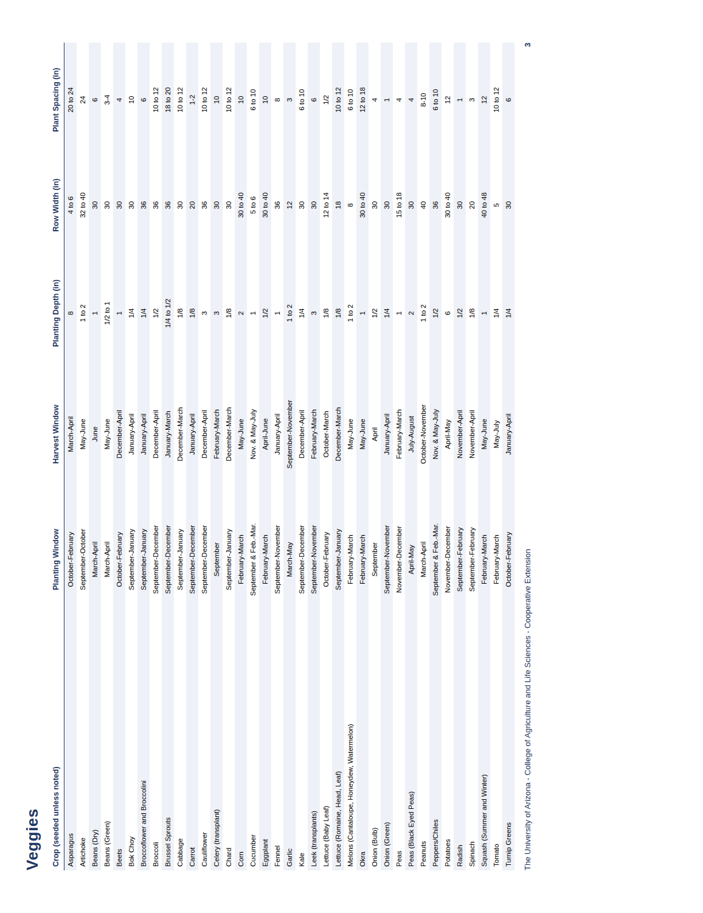Veggies
| Crop (seeded unless noted) | Planting Window | Harvest Window | Planting Depth (in) | Row Width (in) | Plant Spacing (in) |
| --- | --- | --- | --- | --- | --- |
| Asparagus | October-February | March-April | 8 | 4 to 6 | 20 to 24 |
| Artichoke | September-October | May-June | 1 to 2 | 32 to 40 | 24 |
| Beans (Dry) | March-April | June | 1 | 30 | 6 |
| Beans (Green) | March-April | May-June | 1/2 to 1 | 30 | 3-4 |
| Beets | October-February | December-April | 1 | 30 | 4 |
| Bok Choy | September-January | January-April | 1/4 | 30 | 10 |
| Broccoflower and Broccolini | September-January | January-April | 1/4 | 36 | 6 |
| Broccoli | September-December | December-April | 1/2 | 36 | 10 to 12 |
| Brussel Sprouts | September-December | January-March | 1/4 to 1/2 | 36 | 18 to 20 |
| Cabbage | September-January | December-March | 1/8 | 30 | 10 to 12 |
| Carrot | September-December | January-April | 1/8 | 20 | 1-2 |
| Cauliflower | September-December | December-April | 3 | 36 | 10 to 12 |
| Celery (transplant) | September | February-March | 3 | 30 | 10 |
| Chard | September-January | December-March | 1/8 | 30 | 10 to 12 |
| Corn | February-March | May-June | 2 | 30 to 40 | 10 |
| Cucumber | September & Feb.-Mar. | Nov. & May-July | 1 | 5 to 6 | 6 to 10 |
| Eggplant | February-March | April-June | 1/2 | 30 to 40 | 10 |
| Fennel | September-November | January-April | 1 | 36 | 8 |
| Garlic | March-May | September-November | 1 to 2 | 12 | 3 |
| Kale | September-December | December-April | 1/4 | 30 | 6 to 10 |
| Leek (transplants) | September-November | February-March | 3 | 30 | 6 |
| Lettuce (Baby Leaf) | October-February | October-March | 1/8 | 12 to 14 | 1/2 |
| Lettuce (Romaine, Head, Leaf) | September-January | December-March | 1/8 | 18 | 10 to 12 |
| Melons (Cantaloupe, Honeydew, Watermelon) | February-March | May-June | 1 to 2 | 8 | 6 to 10 |
| Okra | February-March | May-June | 1 | 30 to 40 | 12 to 18 |
| Onion (Bulb) | September | April | 1/2 | 30 | 4 |
| Onion (Green) | September-November | January-April | 1/4 | 30 | 1 |
| Peas | November-December | February-March | 1 | 15 to 18 | 4 |
| Peas (Black Eyed Peas) | April-May | July-August | 2 | 30 | 4 |
| Peanuts | March-April | October-November | 1 to 2 | 40 | 8-10 |
| Peppers/Chiles | September & Feb.-Mar. | Nov. & May-July | 1/2 | 36 | 6 to 10 |
| Potatoes | November-December | April-May | 6 | 30 to 40 | 12 |
| Radish | September-February | November-April | 1/2 | 30 | 1 |
| Spinach | September-February | November-April | 1/8 | 20 | 3 |
| Squash (Summer and Winter) | February-March | May-June | 1 | 40 to 48 | 12 |
| Tomato | February-March | May-July | 1/4 | 5 | 10 to 12 |
| Turnip Greens | October-February | January-April | 1/4 | 30 | 6 |
The University of Arizona - College of Agriculture and Life Sciences - Cooperative Extension 3